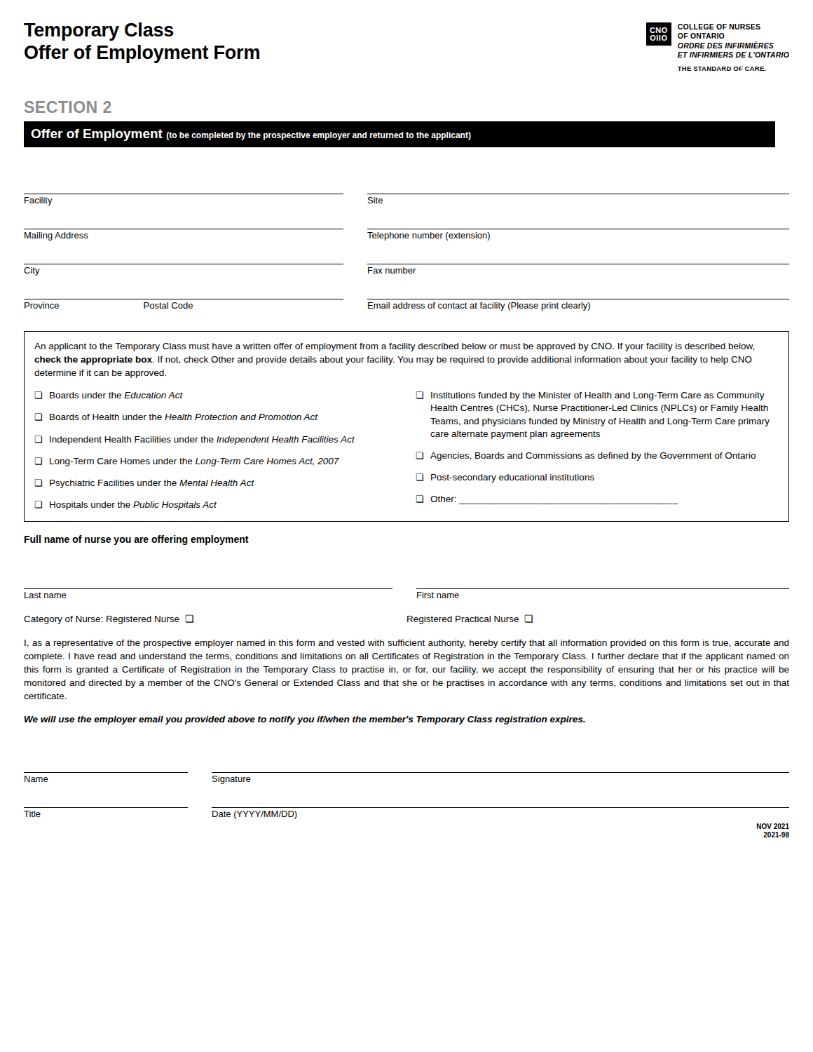Temporary Class
Offer of Employment Form
CNO OIIO
College of Nurses
of Ontario
Ordre des infirmières
et infirmiers de l'Ontario
The standard of care.
SECTION 2
Offer of Employment (to be completed by the prospective employer and returned to the applicant)
| Facility | | Site |
| Mailing Address | | Telephone number (extension) |
| City | | Fax number |
| Province Postal Code | | Email address of contact at facility (Please print clearly) |
An applicant to the Temporary Class must have a written offer of employment from a facility described below or must be approved by CNO. If your facility is described below, check the appropriate box. If not, check Other and provide details about your facility. You may be required to provide additional information about your facility to help CNO determine if it can be approved.
❏Boards under the Education Act
❏Boards of Health under the Health Protection and Promotion Act
❏Independent Health Facilities under the Independent Health Facilities Act
❏Long-Term Care Homes under the Long-Term Care Homes Act, 2007
❏Psychiatric Facilities under the Mental Health Act
❏Hospitals under the Public Hospitals Act
❏Institutions funded by the Minister of Health and Long-Term Care as Community Health Centres (CHCs), Nurse Practitioner-Led Clinics (NPLCs) or Family Health Teams, and physicians funded by Ministry of Health and Long-Term Care primary care alternate payment plan agreements
❏Agencies, Boards and Commissions as defined by the Government of Ontario
❏Post-secondary educational institutions
❏Other: _______________________________________
Full name of nurse you are offering employment
| Last name | | First name |
Category of Nurse: Registered Nurse ❏
Registered Practical Nurse ❏
I, as a representative of the prospective employer named in this form and vested with sufficient authority, hereby certify that all information provided on this form is true, accurate and complete. I have read and understand the terms, conditions and limitations on all Certificates of Registration in the Temporary Class. I further declare that if the applicant named on this form is granted a Certificate of Registration in the Temporary Class to practise in, or for, our facility, we accept the responsibility of ensuring that her or his practice will be monitored and directed by a member of the CNO's General or Extended Class and that she or he practises in accordance with any terms, conditions and limitations set out in that certificate.
We will use the employer email you provided above to notify you if/when the member's Temporary Class registration expires.
| Name | | Signature |
| Title | | Date (YYYY/MM/DD) |
NOV 2021
2021-98